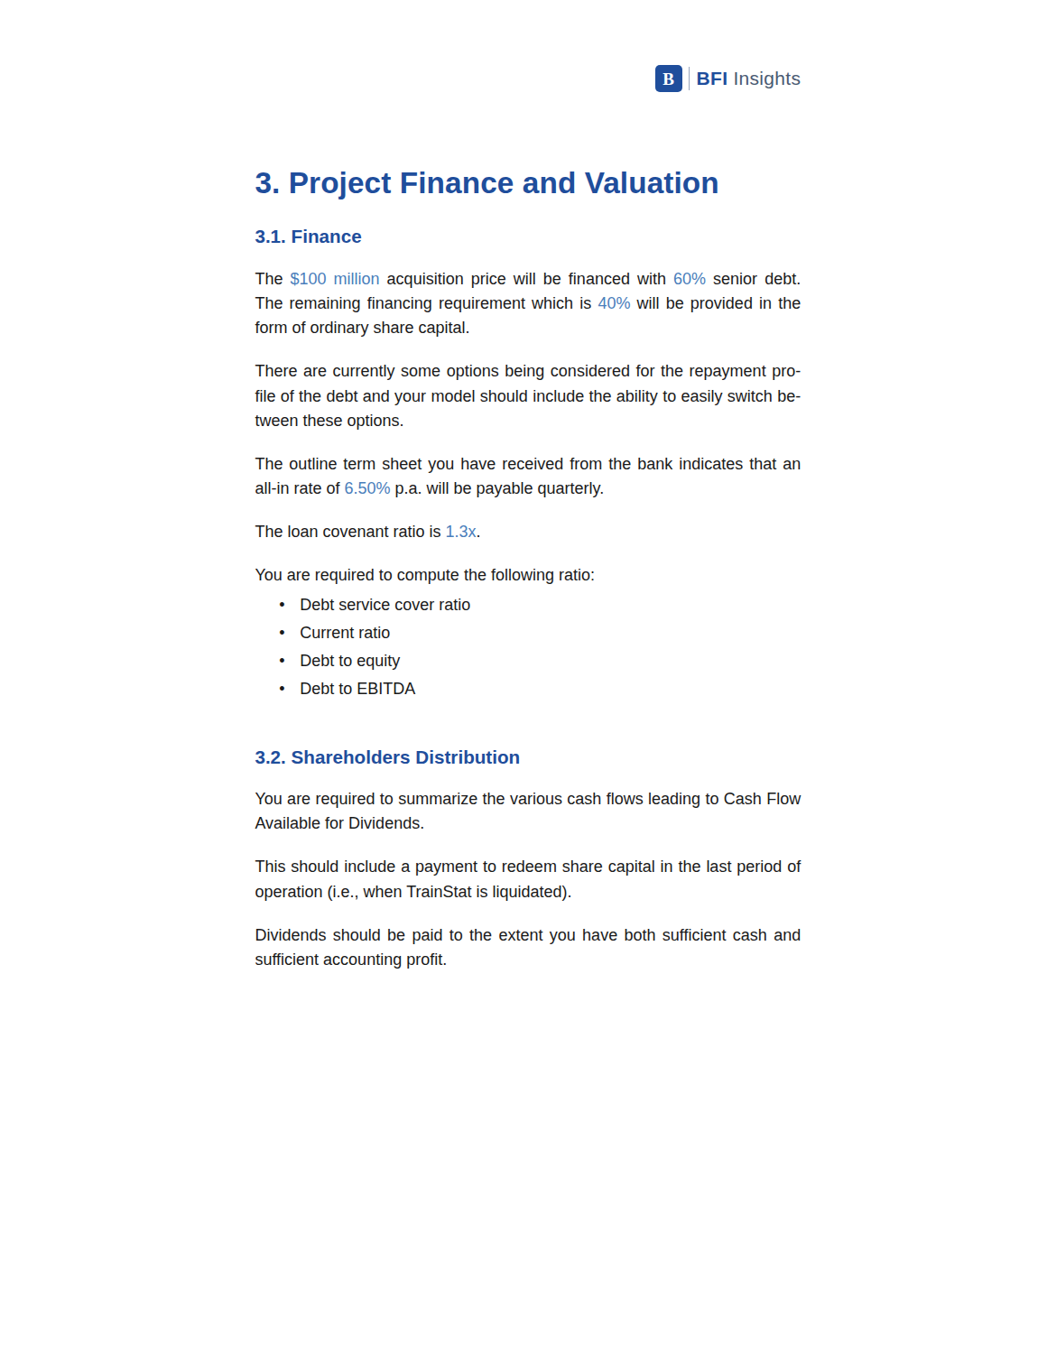B
BFI Insights
3. Project Finance and Valuation
3.1. Finance
The $100 million acquisition price will be financed with 60% senior debt. The remaining financing requirement which is 40% will be provided in the form of ordinary share capital.
There are currently some options being considered for the repayment profile of the debt and your model should include the ability to easily switch between these options.
The outline term sheet you have received from the bank indicates that an all-in rate of 6.50% p.a. will be payable quarterly.
The loan covenant ratio is 1.3x.
You are required to compute the following ratio:
Debt service cover ratio
Current ratio
Debt to equity
Debt to EBITDA
3.2. Shareholders Distribution
You are required to summarize the various cash flows leading to Cash Flow Available for Dividends.
This should include a payment to redeem share capital in the last period of operation (i.e., when TrainStat is liquidated).
Dividends should be paid to the extent you have both sufficient cash and sufficient accounting profit.